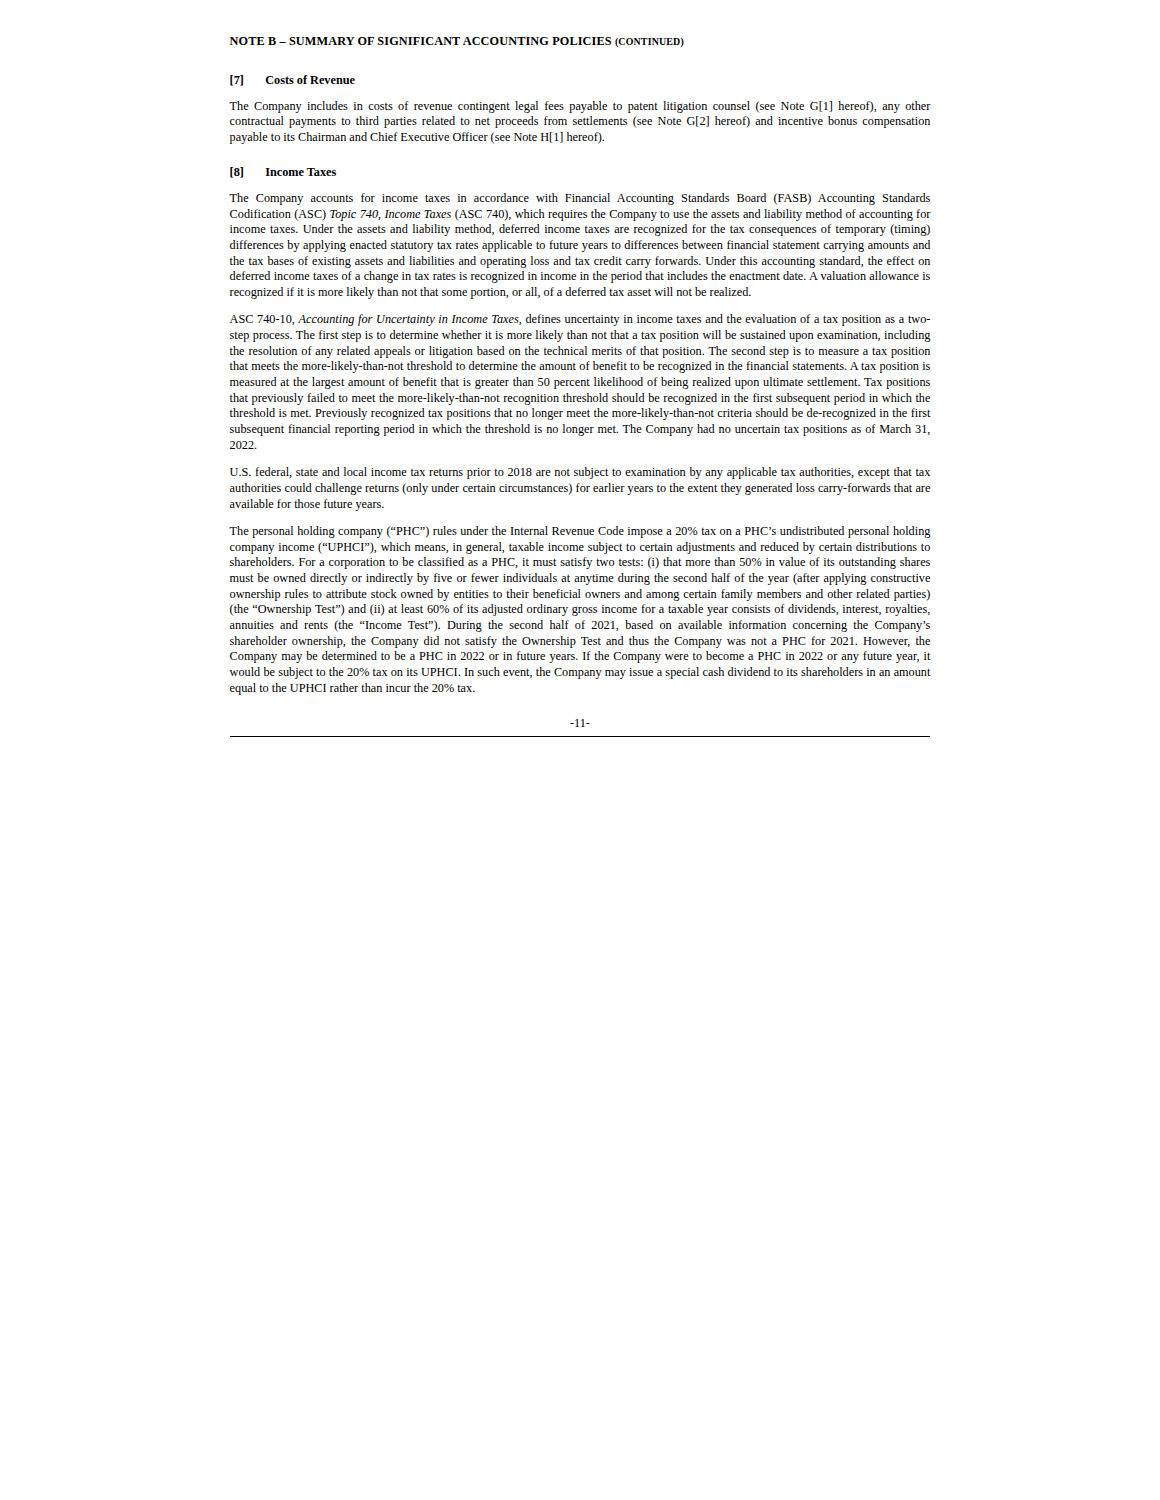NOTE B – SUMMARY OF SIGNIFICANT ACCOUNTING POLICIES (CONTINUED)
[7] Costs of Revenue
The Company includes in costs of revenue contingent legal fees payable to patent litigation counsel (see Note G[1] hereof), any other contractual payments to third parties related to net proceeds from settlements (see Note G[2] hereof) and incentive bonus compensation payable to its Chairman and Chief Executive Officer (see Note H[1] hereof).
[8] Income Taxes
The Company accounts for income taxes in accordance with Financial Accounting Standards Board (FASB) Accounting Standards Codification (ASC) Topic 740, Income Taxes (ASC 740), which requires the Company to use the assets and liability method of accounting for income taxes. Under the assets and liability method, deferred income taxes are recognized for the tax consequences of temporary (timing) differences by applying enacted statutory tax rates applicable to future years to differences between financial statement carrying amounts and the tax bases of existing assets and liabilities and operating loss and tax credit carry forwards. Under this accounting standard, the effect on deferred income taxes of a change in tax rates is recognized in income in the period that includes the enactment date. A valuation allowance is recognized if it is more likely than not that some portion, or all, of a deferred tax asset will not be realized.
ASC 740-10, Accounting for Uncertainty in Income Taxes, defines uncertainty in income taxes and the evaluation of a tax position as a two-step process. The first step is to determine whether it is more likely than not that a tax position will be sustained upon examination, including the resolution of any related appeals or litigation based on the technical merits of that position. The second step is to measure a tax position that meets the more-likely-than-not threshold to determine the amount of benefit to be recognized in the financial statements. A tax position is measured at the largest amount of benefit that is greater than 50 percent likelihood of being realized upon ultimate settlement. Tax positions that previously failed to meet the more-likely-than-not recognition threshold should be recognized in the first subsequent period in which the threshold is met. Previously recognized tax positions that no longer meet the more-likely-than-not criteria should be de-recognized in the first subsequent financial reporting period in which the threshold is no longer met. The Company had no uncertain tax positions as of March 31, 2022.
U.S. federal, state and local income tax returns prior to 2018 are not subject to examination by any applicable tax authorities, except that tax authorities could challenge returns (only under certain circumstances) for earlier years to the extent they generated loss carry-forwards that are available for those future years.
The personal holding company (“PHC”) rules under the Internal Revenue Code impose a 20% tax on a PHC’s undistributed personal holding company income (“UPHCI”), which means, in general, taxable income subject to certain adjustments and reduced by certain distributions to shareholders. For a corporation to be classified as a PHC, it must satisfy two tests: (i) that more than 50% in value of its outstanding shares must be owned directly or indirectly by five or fewer individuals at anytime during the second half of the year (after applying constructive ownership rules to attribute stock owned by entities to their beneficial owners and among certain family members and other related parties) (the “Ownership Test”) and (ii) at least 60% of its adjusted ordinary gross income for a taxable year consists of dividends, interest, royalties, annuities and rents (the “Income Test”). During the second half of 2021, based on available information concerning the Company’s shareholder ownership, the Company did not satisfy the Ownership Test and thus the Company was not a PHC for 2021. However, the Company may be determined to be a PHC in 2022 or in future years. If the Company were to become a PHC in 2022 or any future year, it would be subject to the 20% tax on its UPHCI. In such event, the Company may issue a special cash dividend to its shareholders in an amount equal to the UPHCI rather than incur the 20% tax.
-11-